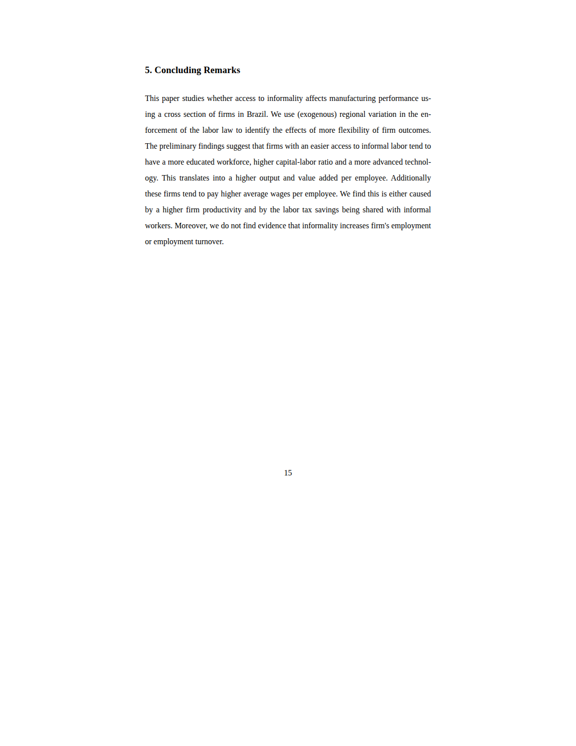5. Concluding Remarks
This paper studies whether access to informality affects manufacturing performance using a cross section of firms in Brazil. We use (exogenous) regional variation in the enforcement of the labor law to identify the effects of more flexibility of firm outcomes. The preliminary findings suggest that firms with an easier access to informal labor tend to have a more educated workforce, higher capital-labor ratio and a more advanced technology. This translates into a higher output and value added per employee. Additionally these firms tend to pay higher average wages per employee. We find this is either caused by a higher firm productivity and by the labor tax savings being shared with informal workers. Moreover, we do not find evidence that informality increases firm's employment or employment turnover.
15